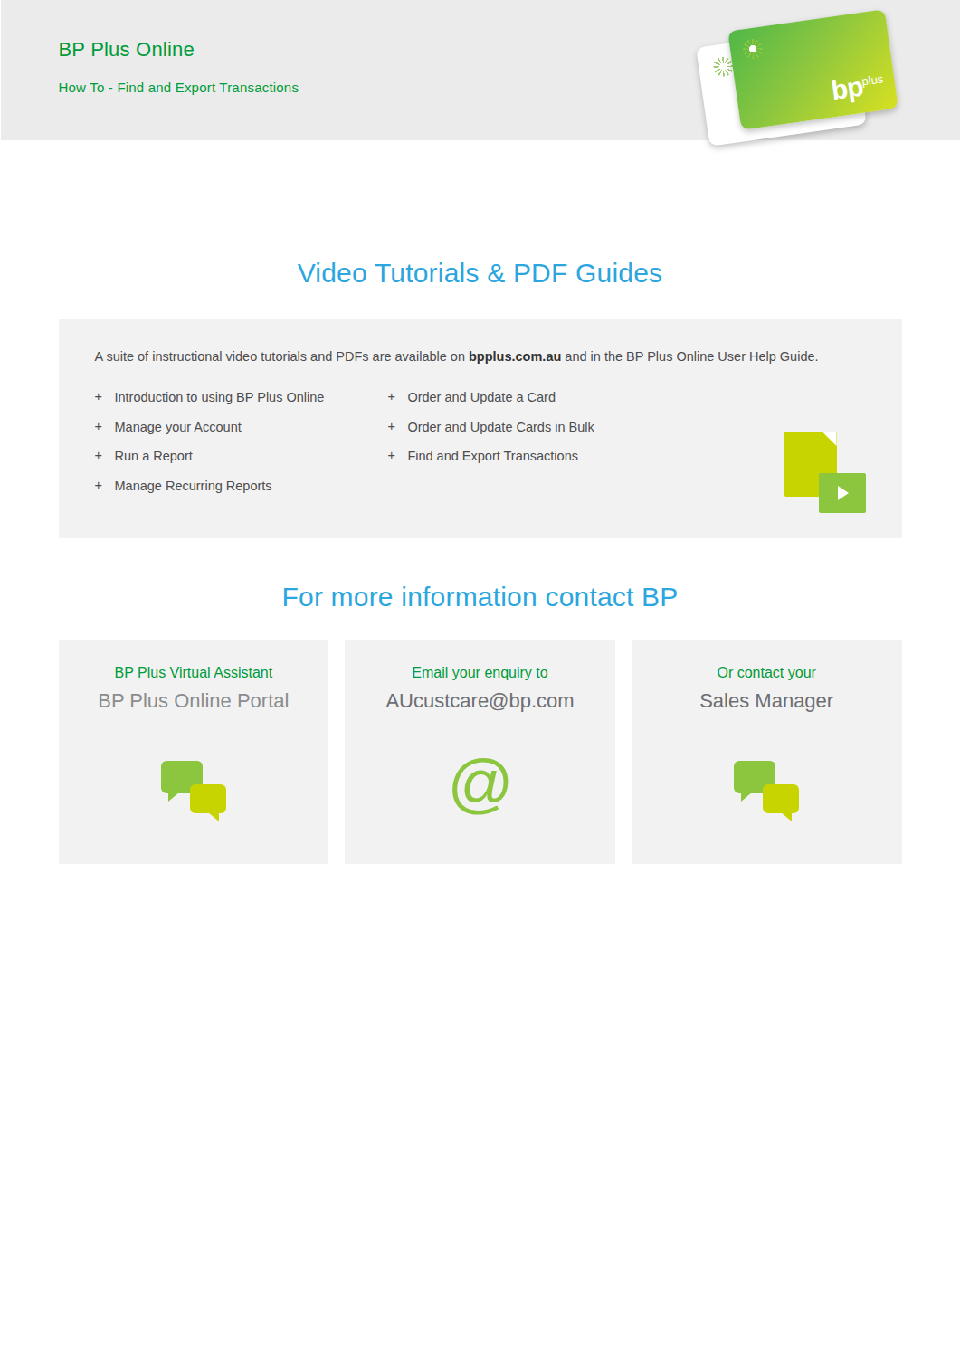BP Plus Online
How To - Find and Export Transactions
bpplus
Video Tutorials & PDF Guides
A suite of instructional video tutorials and PDFs are available on bpplus.com.au and in the BP Plus Online User Help Guide.
Introduction to using BP Plus Online
Manage your Account
Run a Report
Manage Recurring Reports
Order and Update a Card
Order and Update Cards in Bulk
Find and Export Transactions
For more information contact BP
BP Plus Virtual Assistant
BP Plus Online Portal
Email your enquiry to
AUcustcare@bp.com
@
Or contact your
Sales Manager